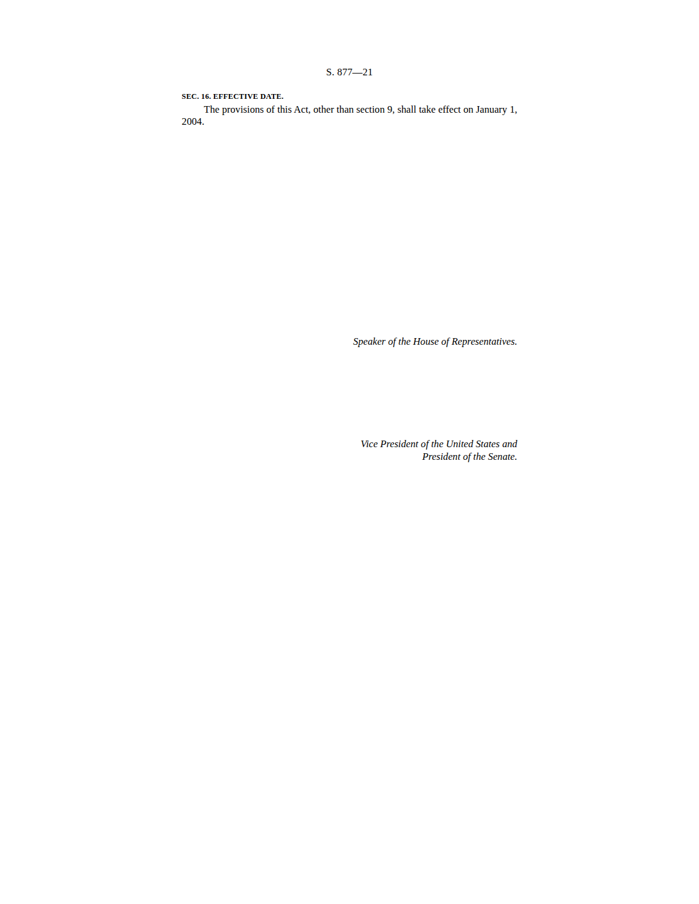S. 877—21
SEC. 16. EFFECTIVE DATE.
The provisions of this Act, other than section 9, shall take effect on January 1, 2004.
Speaker of the House of Representatives.
Vice President of the United States and President of the Senate.